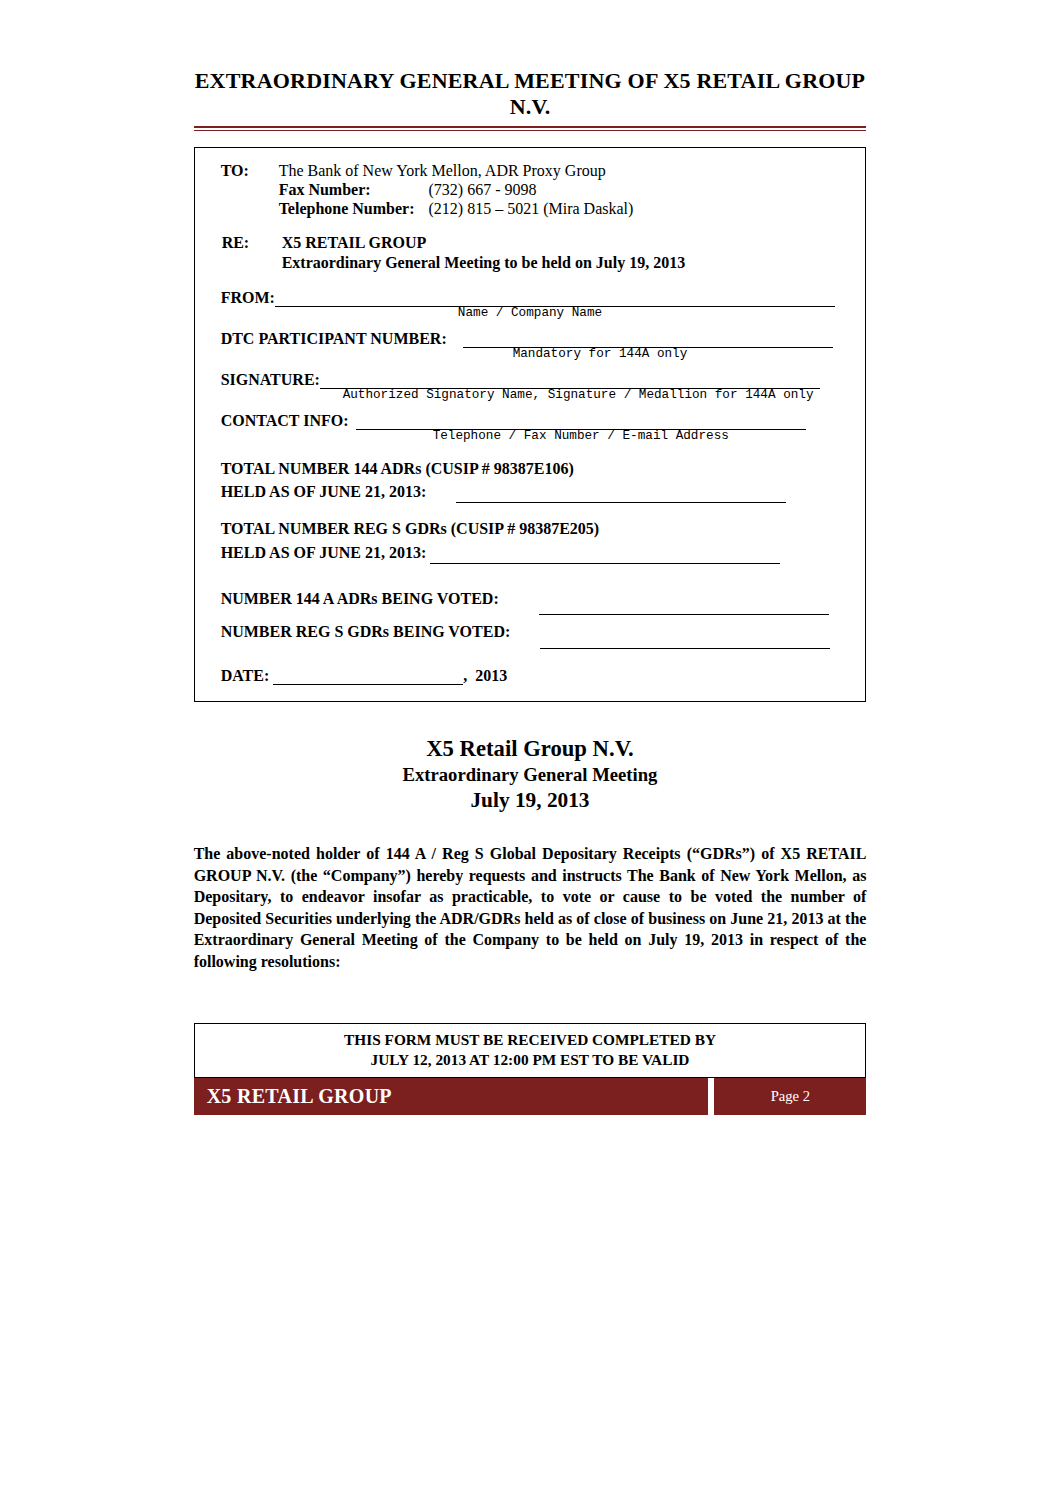EXTRAORDINARY GENERAL MEETING OF X5 RETAIL GROUP N.V.
| TO: | The Bank of New York Mellon, ADR Proxy Group |
| | Fax Number: | (732) 667 - 9098 |
| | Telephone Number: | (212) 815 – 5021 (Mira Daskal) |
| RE: | X5 RETAIL GROUP |
| | Extraordinary General Meeting to be held on July 19, 2013 |
FROM:
Name / Company Name
DTC PARTICIPANT NUMBER:
Mandatory for 144A only
SIGNATURE:
Authorized Signatory Name, Signature / Medallion for 144A only
CONTACT INFO:
Telephone / Fax Number / E-mail Address
TOTAL NUMBER 144 ADRs (CUSIP # 98387E106) HELD AS OF JUNE 21, 2013:
TOTAL NUMBER REG S GDRs (CUSIP # 98387E205) HELD AS OF JUNE 21, 2013:
NUMBER 144 A ADRs BEING VOTED:
NUMBER REG S GDRs BEING VOTED:
DATE: , 2013
X5 Retail Group N.V.
Extraordinary General Meeting
July 19, 2013
The above-noted holder of 144 A / Reg S Global Depositary Receipts (“GDRs”) of X5 RETAIL GROUP N.V. (the “Company”) hereby requests and instructs The Bank of New York Mellon, as Depositary, to endeavor insofar as practicable, to vote or cause to be voted the number of Deposited Securities underlying the ADR/GDRs held as of close of business on June 21, 2013 at the Extraordinary General Meeting of the Company to be held on July 19, 2013 in respect of the following resolutions:
THIS FORM MUST BE RECEIVED COMPLETED BY
JULY 12, 2013 AT 12:00 PM EST TO BE VALID
X5 RETAIL GROUP
Page 2